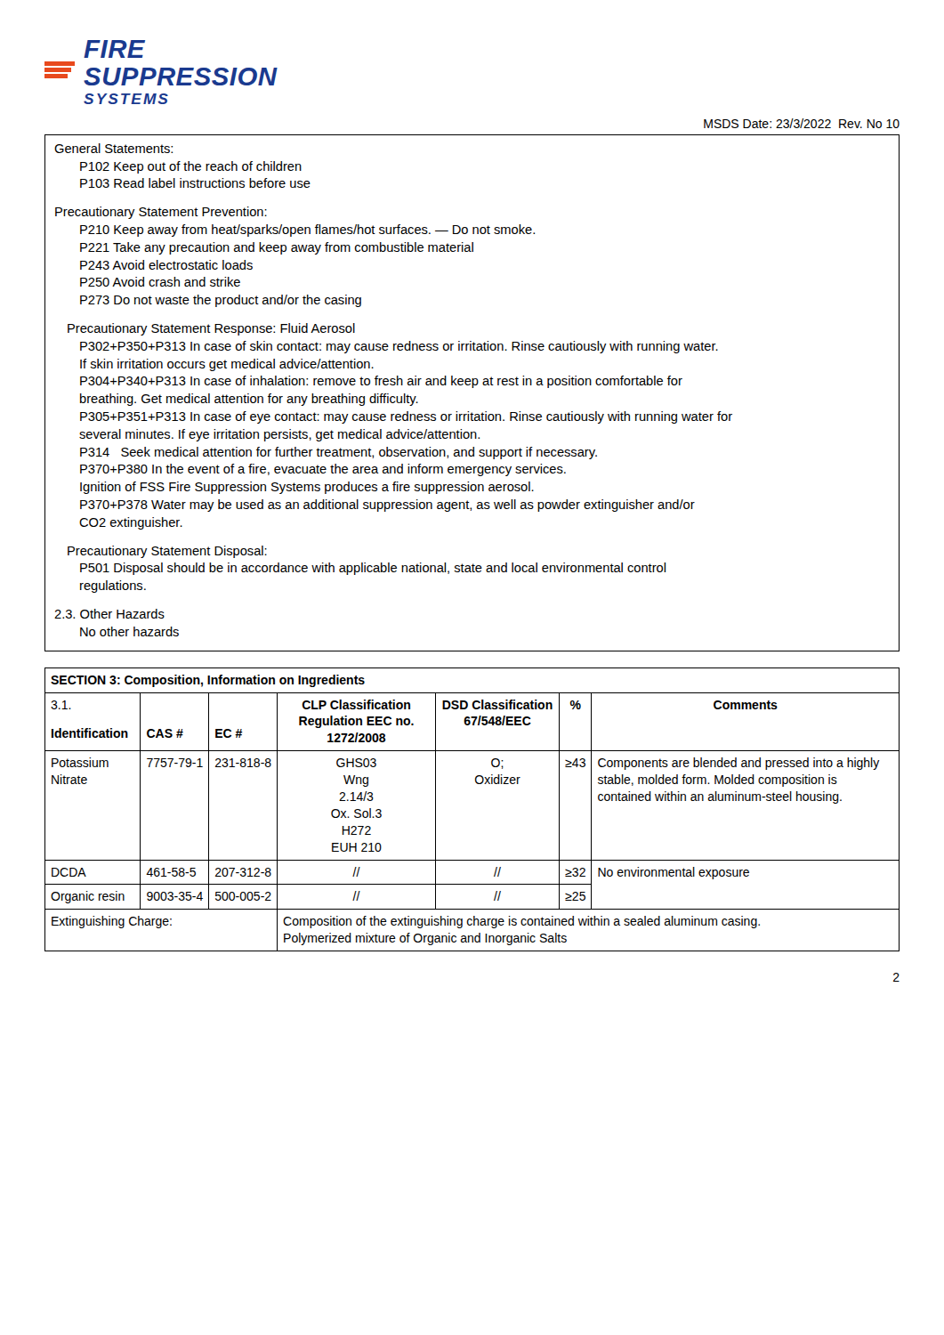FIRE
SUPPRESSION
SYSTEMS
MSDS Date: 23/3/2022 Rev. No 10
General Statements:
P102 Keep out of the reach of children
P103 Read label instructions before use
Precautionary Statement Prevention:
P210 Keep away from heat/sparks/open flames/hot surfaces. — Do not smoke.
P221 Take any precaution and keep away from combustible material
P243 Avoid electrostatic loads
P250 Avoid crash and strike
P273 Do not waste the product and/or the casing
Precautionary Statement Response: Fluid Aerosol
P302+P350+P313 In case of skin contact: may cause redness or irritation. Rinse cautiously with running water.
If skin irritation occurs get medical advice/attention.
P304+P340+P313 In case of inhalation: remove to fresh air and keep at rest in a position comfortable for
breathing. Get medical attention for any breathing difficulty.
P305+P351+P313 In case of eye contact: may cause redness or irritation. Rinse cautiously with running water for
several minutes. If eye irritation persists, get medical advice/attention.
P314 Seek medical attention for further treatment, observation, and support if necessary.
P370+P380 In the event of a fire, evacuate the area and inform emergency services.
Ignition of FSS Fire Suppression Systems produces a fire suppression aerosol.
P370+P378 Water may be used as an additional suppression agent, as well as powder extinguisher and/or
CO2 extinguisher.
Precautionary Statement Disposal:
P501 Disposal should be in accordance with applicable national, state and local environmental control
regulations.
2.3. Other Hazards
No other hazards
| SECTION 3: Composition, Information on Ingredients |
| 3.1. | | | CLP Classification Regulation EEC no. 1272/2008 | DSD Classification 67/548/EEC | % | Comments |
| Identification | CAS # | EC # |
| Potassium Nitrate | 7757-79-1 | 231-818-8 | GHS03 Wng 2.14/3 Ox. Sol.3 H272 EUH 210 | O; Oxidizer | ≥43 | Components are blended and pressed into a highly stable, molded form. Molded composition is contained within an aluminum-steel housing. |
| DCDA | 461-58-5 | 207-312-8 | // | // | ≥32 | No environmental exposure |
| Organic resin | 9003-35-4 | 500-005-2 | // | // | ≥25 |
| Extinguishing Charge: | Composition of the extinguishing charge is contained within a sealed aluminum casing. Polymerized mixture of Organic and Inorganic Salts |
2